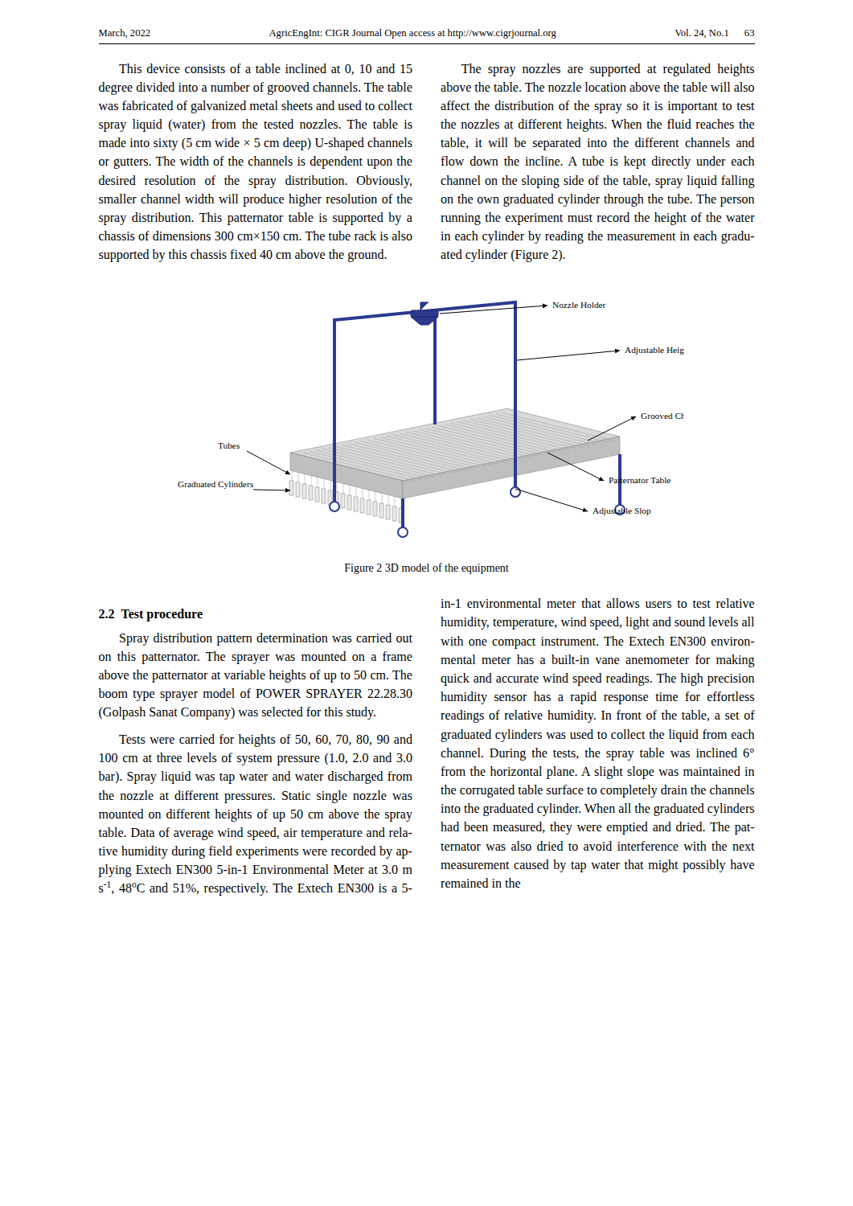March, 2022 AgricEngInt: CIGR Journal Open access at http://www.cigrjournal.org Vol. 24, No.163
This device consists of a table inclined at 0, 10 and 15 degree divided into a number of grooved channels. The table was fabricated of galvanized metal sheets and used to collect spray liquid (water) from the tested nozzles. The table is made into sixty (5 cm wide × 5 cm deep) U-shaped channels or gutters. The width of the channels is dependent upon the desired resolution of the spray distribution. Obviously, smaller channel width will produce higher resolution of the spray distribution. This patternator table is supported by a chassis of dimensions 300 cm×150 cm. The tube rack is also supported by this chassis fixed 40 cm above the ground.
The spray nozzles are supported at regulated heights above the table. The nozzle location above the table will also affect the distribution of the spray so it is important to test the nozzles at different heights. When the fluid reaches the table, it will be separated into the different channels and flow down the incline. A tube is kept directly under each channel on the sloping side of the table, spray liquid falling on the own graduated cylinder through the tube. The person running the experiment must record the height of the water in each cylinder by reading the measurement in each graduated cylinder (Figure 2).
Nozzle Holder Adjustable Height Grooved Channels Patternator Table Adjustable Slop Tubes Graduated Cylinders
Figure 2 3D model of the equipment
2.2 Test procedure
Spray distribution pattern determination was carried out on this patternator. The sprayer was mounted on a frame above the patternator at variable heights of up to 50 cm. The boom type sprayer model of POWER SPRAYER 22.28.30 (Golpash Sanat Company) was selected for this study.
Tests were carried for heights of 50, 60, 70, 80, 90 and 100 cm at three levels of system pressure (1.0, 2.0 and 3.0 bar). Spray liquid was tap water and water discharged from the nozzle at different pressures. Static single nozzle was mounted on different heights of up 50 cm above the spray table. Data of average wind speed, air temperature and relative humidity during field experiments were recorded by applying Extech EN300 5-in-1 Environmental Meter at 3.0 m s-1, 48oC and 51%, respectively. The Extech EN300 is a 5-in-1 environmental meter that allows users to test relative humidity, temperature, wind speed, light and sound levels all with one compact instrument. The Extech EN300 environmental meter has a built-in vane anemometer for making quick and accurate wind speed readings. The high precision humidity sensor has a rapid response time for effortless readings of relative humidity. In front of the table, a set of graduated cylinders was used to collect the liquid from each channel. During the tests, the spray table was inclined 6° from the horizontal plane. A slight slope was maintained in the corrugated table surface to completely drain the channels into the graduated cylinder. When all the graduated cylinders had been measured, they were emptied and dried. The patternator was also dried to avoid interference with the next measurement caused by tap water that might possibly have remained in the